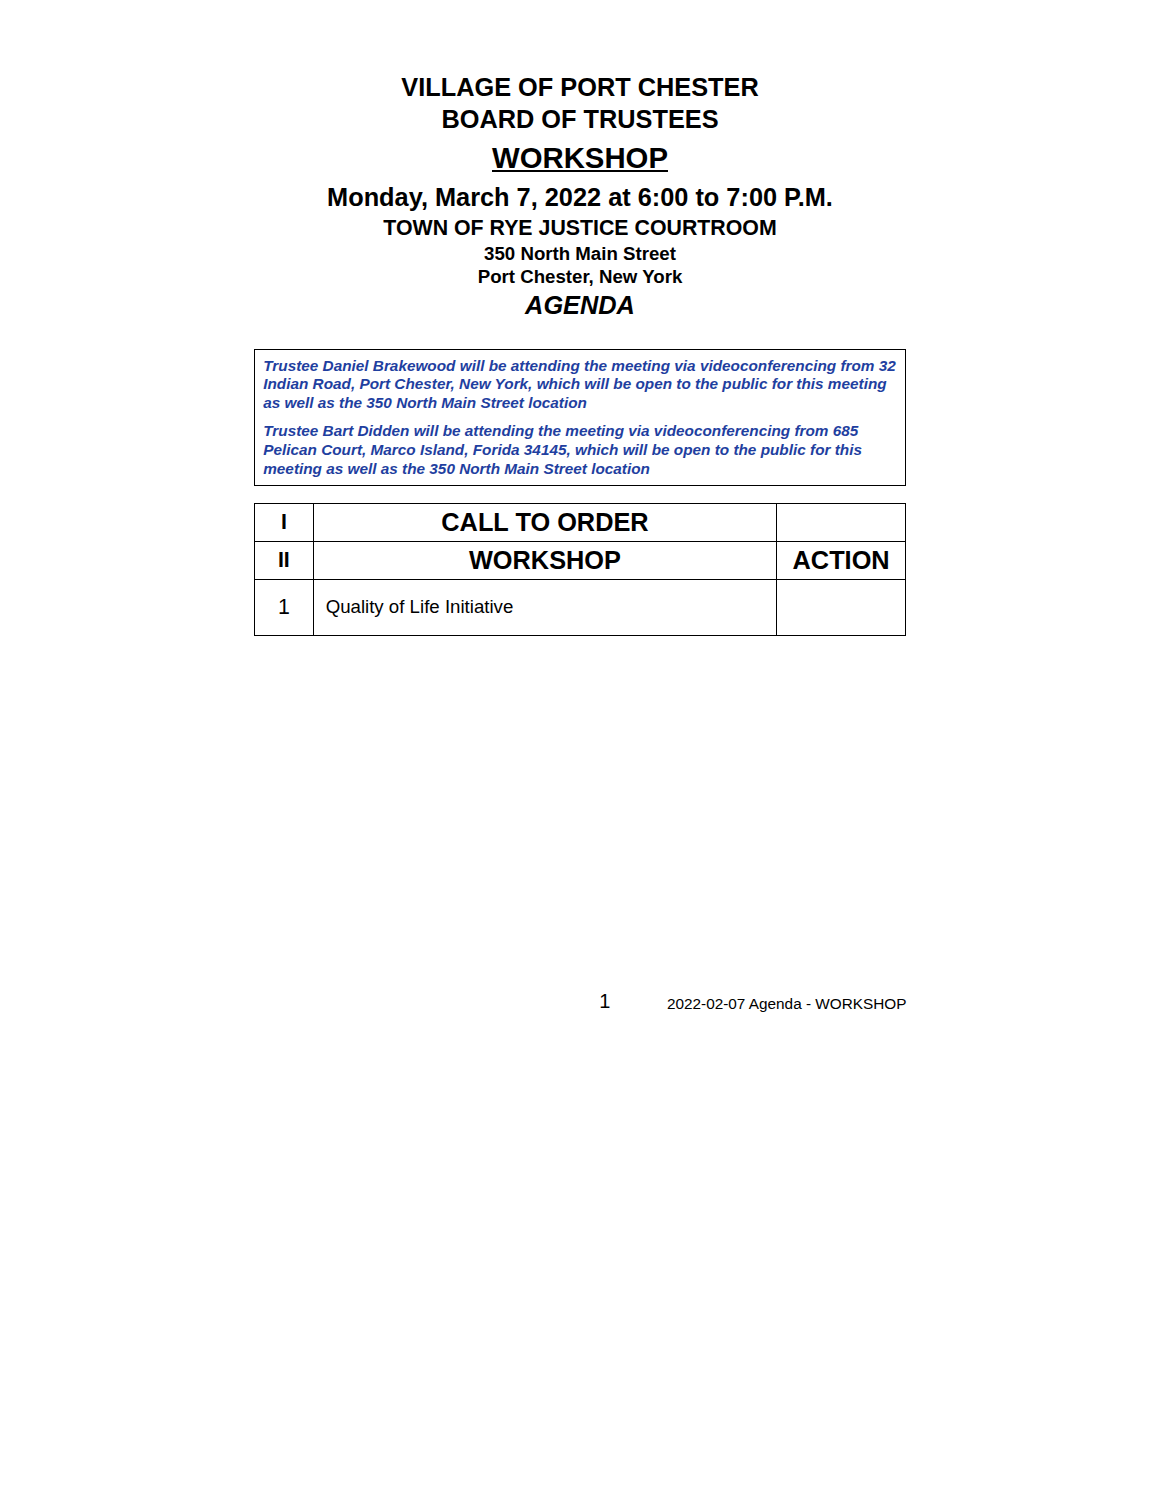VILLAGE OF PORT CHESTER
BOARD OF TRUSTEES
WORKSHOP
Monday, March 7, 2022 at 6:00 to 7:00 P.M.
TOWN OF RYE JUSTICE COURTROOM
350 North Main Street
Port Chester, New York
AGENDA
Trustee Daniel Brakewood will be attending the meeting via videoconferencing from 32 Indian Road, Port Chester, New York, which will be open to the public for this meeting as well as the 350 North Main Street location
Trustee Bart Didden will be attending the meeting via videoconferencing from 685 Pelican Court, Marco Island, Forida 34145, which will be open to the public for this meeting as well as the 350 North Main Street location
| I | CALL TO ORDER | |
| II | WORKSHOP | ACTION |
| 1 | Quality of Life Initiative | |
1
2022-02-07 Agenda - WORKSHOP